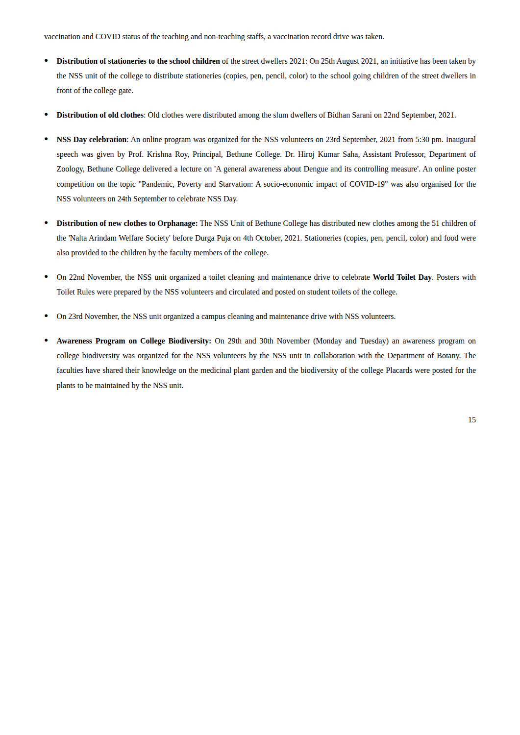vaccination and COVID status of the teaching and non-teaching staffs, a vaccination record drive was taken.
Distribution of stationeries to the school children of the street dwellers 2021: On 25th August 2021, an initiative has been taken by the NSS unit of the college to distribute stationeries (copies, pen, pencil, color) to the school going children of the street dwellers in front of the college gate.
Distribution of old clothes: Old clothes were distributed among the slum dwellers of Bidhan Sarani on 22nd September, 2021.
NSS Day celebration: An online program was organized for the NSS volunteers on 23rd September, 2021 from 5:30 pm. Inaugural speech was given by Prof. Krishna Roy, Principal, Bethune College. Dr. Hiroj Kumar Saha, Assistant Professor, Department of Zoology, Bethune College delivered a lecture on 'A general awareness about Dengue and its controlling measure'. An online poster competition on the topic "Pandemic, Poverty and Starvation: A socio-economic impact of COVID-19" was also organised for the NSS volunteers on 24th September to celebrate NSS Day.
Distribution of new clothes to Orphanage: The NSS Unit of Bethune College has distributed new clothes among the 51 children of the 'Nalta Arindam Welfare Society' before Durga Puja on 4th October, 2021. Stationeries (copies, pen, pencil, color) and food were also provided to the children by the faculty members of the college.
On 22nd November, the NSS unit organized a toilet cleaning and maintenance drive to celebrate World Toilet Day. Posters with Toilet Rules were prepared by the NSS volunteers and circulated and posted on student toilets of the college.
On 23rd November, the NSS unit organized a campus cleaning and maintenance drive with NSS volunteers.
Awareness Program on College Biodiversity: On 29th and 30th November (Monday and Tuesday) an awareness program on college biodiversity was organized for the NSS volunteers by the NSS unit in collaboration with the Department of Botany. The faculties have shared their knowledge on the medicinal plant garden and the biodiversity of the college Placards were posted for the plants to be maintained by the NSS unit.
15